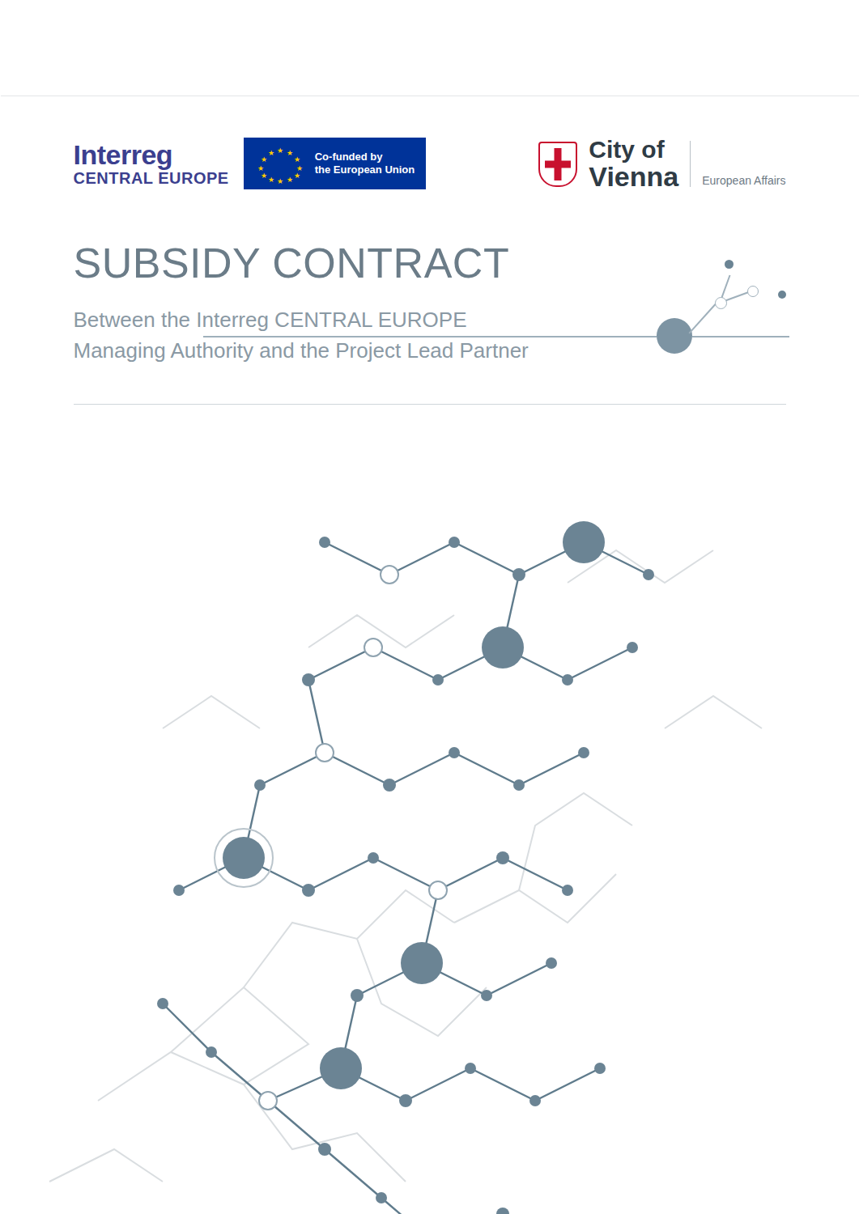Interreg
CENTRAL EUROPE
★ ★ ★ ★ ★ ★ ★ ★ ★ ★ ★ ★
Co-funded by
the European Union
City of
Vienna
European Affairs
Subsidy Contract
Between the Interreg CENTRAL EUROPE
Managing Authority and the Project Lead Partner